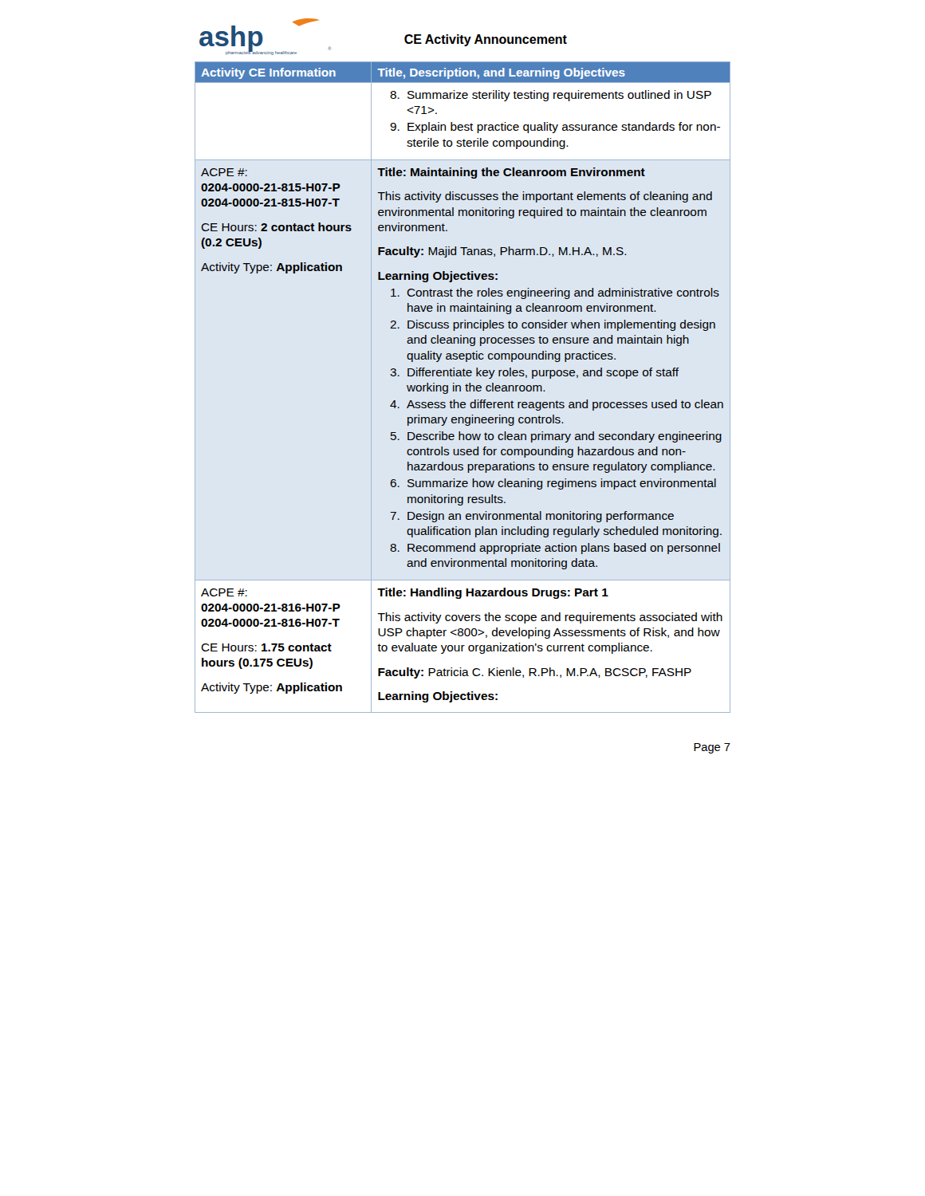ashp pharmacists advancing healthcare ®
CE Activity Announcement
| Activity CE Information | Title, Description, and Learning Objectives |
| --- | --- |
| | Summarize sterility testing requirements outlined in USP <71>. Explain best practice quality assurance standards for non-sterile to sterile compounding. |
| ACPE #: 0204-0000-21-815-H07-P 0204-0000-21-815-H07-T CE Hours: 2 contact hours (0.2 CEUs) Activity Type: Application | Title: Maintaining the Cleanroom Environment This activity discusses the important elements of cleaning and environmental monitoring required to maintain the cleanroom environment. Faculty: Majid Tanas, Pharm.D., M.H.A., M.S. Learning Objectives: Contrast the roles engineering and administrative controls have in maintaining a cleanroom environment. Discuss principles to consider when implementing design and cleaning processes to ensure and maintain high quality aseptic compounding practices. Differentiate key roles, purpose, and scope of staff working in the cleanroom. Assess the different reagents and processes used to clean primary engineering controls. Describe how to clean primary and secondary engineering controls used for compounding hazardous and non-hazardous preparations to ensure regulatory compliance. Summarize how cleaning regimens impact environmental monitoring results. Design an environmental monitoring performance qualification plan including regularly scheduled monitoring. Recommend appropriate action plans based on personnel and environmental monitoring data. |
| ACPE #: 0204-0000-21-816-H07-P 0204-0000-21-816-H07-T CE Hours: 1.75 contact hours (0.175 CEUs) Activity Type: Application | Title: Handling Hazardous Drugs: Part 1 This activity covers the scope and requirements associated with USP chapter <800>, developing Assessments of Risk, and how to evaluate your organization's current compliance. Faculty: Patricia C. Kienle, R.Ph., M.P.A, BCSCP, FASHP Learning Objectives: |
Page 7